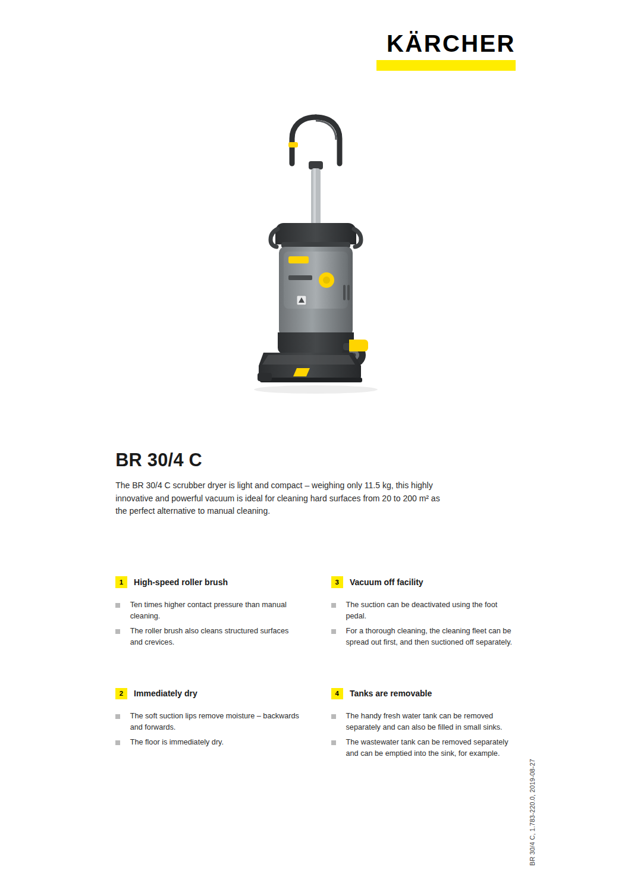KÄRCHER
BR 30/4 C
The BR 30/4 C scrubber dryer is light and compact – weighing only 11.5 kg, this highly innovative and powerful vacuum is ideal for cleaning hard surfaces from 20 to 200 m² as the perfect alternative to manual cleaning.
1 High-speed roller brush
Ten times higher contact pressure than manual cleaning.
The roller brush also cleans structured surfaces and crevices.
3 Vacuum off facility
The suction can be deactivated using the foot pedal.
For a thorough cleaning, the cleaning fleet can be spread out first, and then suctioned off separately.
2 Immediately dry
The soft suction lips remove moisture – backwards and forwards.
The floor is immediately dry.
4 Tanks are removable
The handy fresh water tank can be removed separately and can also be filled in small sinks.
The wastewater tank can be removed separately and can be emptied into the sink, for example.
BR 30/4 C, 1.783-220.0, 2019-08-27